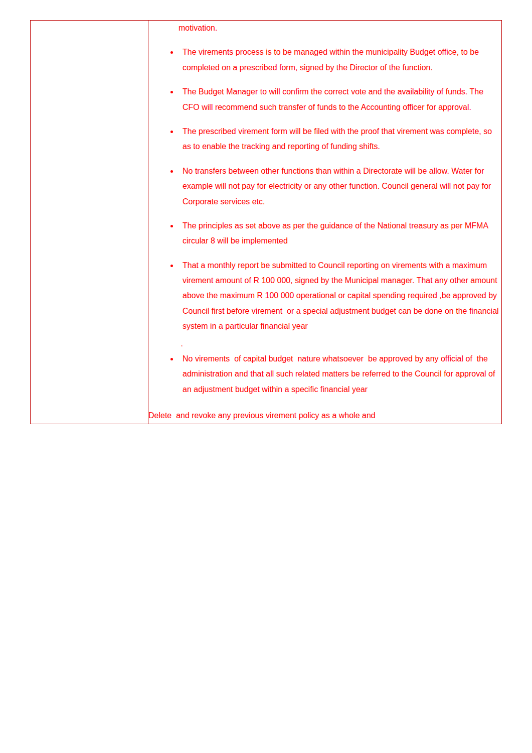| | motivation. The virements process is to be managed within the municipality Budget office, to be completed on a prescribed form, signed by the Director of the function. The Budget Manager to will confirm the correct vote and the availability of funds. The CFO will recommend such transfer of funds to the Accounting officer for approval. The prescribed virement form will be filed with the proof that virement was complete, so as to enable the tracking and reporting of funding shifts. No transfers between other functions than within a Directorate will be allow. Water for example will not pay for electricity or any other function. Council general will not pay for Corporate services etc. The principles as set above as per the guidance of the National treasury as per MFMA circular 8 will be implemented That a monthly report be submitted to Council reporting on virements with a maximum virement amount of R 100 000, signed by the Municipal manager. That any other amount above the maximum R 100 000 operational or capital spending required ,be approved by Council first before virement or a special adjustment budget can be done on the financial system in a particular financial year . No virements of capital budget nature whatsoever be approved by any official of the administration and that all such related matters be referred to the Council for approval of an adjustment budget within a specific financial year Delete and revoke any previous virement policy as a whole and |